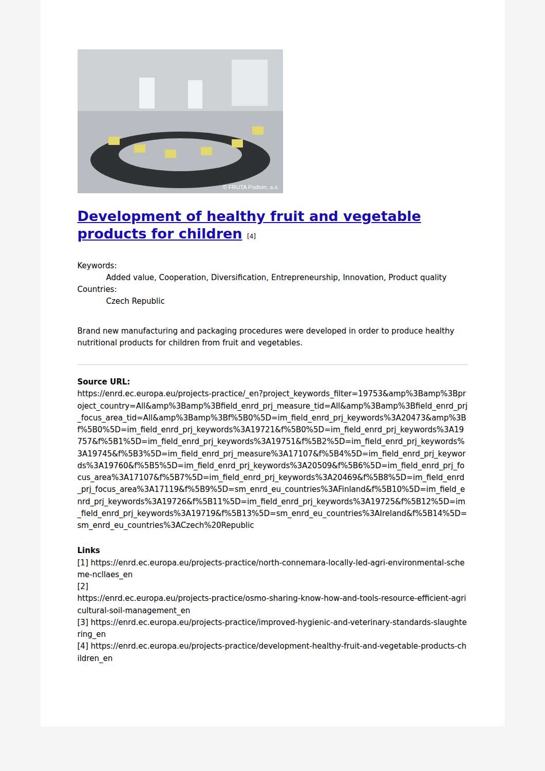Development of healthy fruit and vegetable products for children [4]
Keywords:
Added value, Cooperation, Diversification, Entrepreneurship, Innovation, Product quality
Countries:
Czech Republic
Brand new manufacturing and packaging procedures were developed in order to produce healthy nutritional products for children from fruit and vegetables.
Source URL:
https://enrd.ec.europa.eu/projects-practice/_en?project_keywords_filter=19753&amp%3Bamp%3Bproject_country=All&amp%3Bamp%3Bfield_enrd_prj_measure_tid=All&amp%3Bamp%3Bfield_enrd_prj_focus_area_tid=All&amp%3Bamp%3Bf%5B0%5D=im_field_enrd_prj_keywords%3A20473&amp%3Bf%5B0%5D=im_field_enrd_prj_keywords%3A19721&f%5B0%5D=im_field_enrd_prj_keywords%3A19757&f%5B1%5D=im_field_enrd_prj_keywords%3A19751&f%5B2%5D=im_field_enrd_prj_keywords%3A19745&f%5B3%5D=im_field_enrd_prj_measure%3A17107&f%5B4%5D=im_field_enrd_prj_keywords%3A19760&f%5B5%5D=im_field_enrd_prj_keywords%3A20509&f%5B6%5D=im_field_enrd_prj_focus_area%3A17107&f%5B7%5D=im_field_enrd_prj_keywords%3A20469&f%5B8%5D=im_field_enrd_prj_focus_area%3A17119&f%5B9%5D=sm_enrd_eu_countries%3AFinland&f%5B10%5D=im_field_enrd_prj_keywords%3A19726&f%5B11%5D=im_field_enrd_prj_keywords%3A19725&f%5B12%5D=im_field_enrd_prj_keywords%3A19719&f%5B13%5D=sm_enrd_eu_countries%3AIreland&f%5B14%5D=sm_enrd_eu_countries%3ACzech%20Republic
Links
[1] https://enrd.ec.europa.eu/projects-practice/north-connemara-locally-led-agri-environmental-scheme-ncllaes_en
[2]
https://enrd.ec.europa.eu/projects-practice/osmo-sharing-know-how-and-tools-resource-efficient-agricultural-soil-management_en
[3] https://enrd.ec.europa.eu/projects-practice/improved-hygienic-and-veterinary-standards-slaughtering_en
[4] https://enrd.ec.europa.eu/projects-practice/development-healthy-fruit-and-vegetable-products-children_en